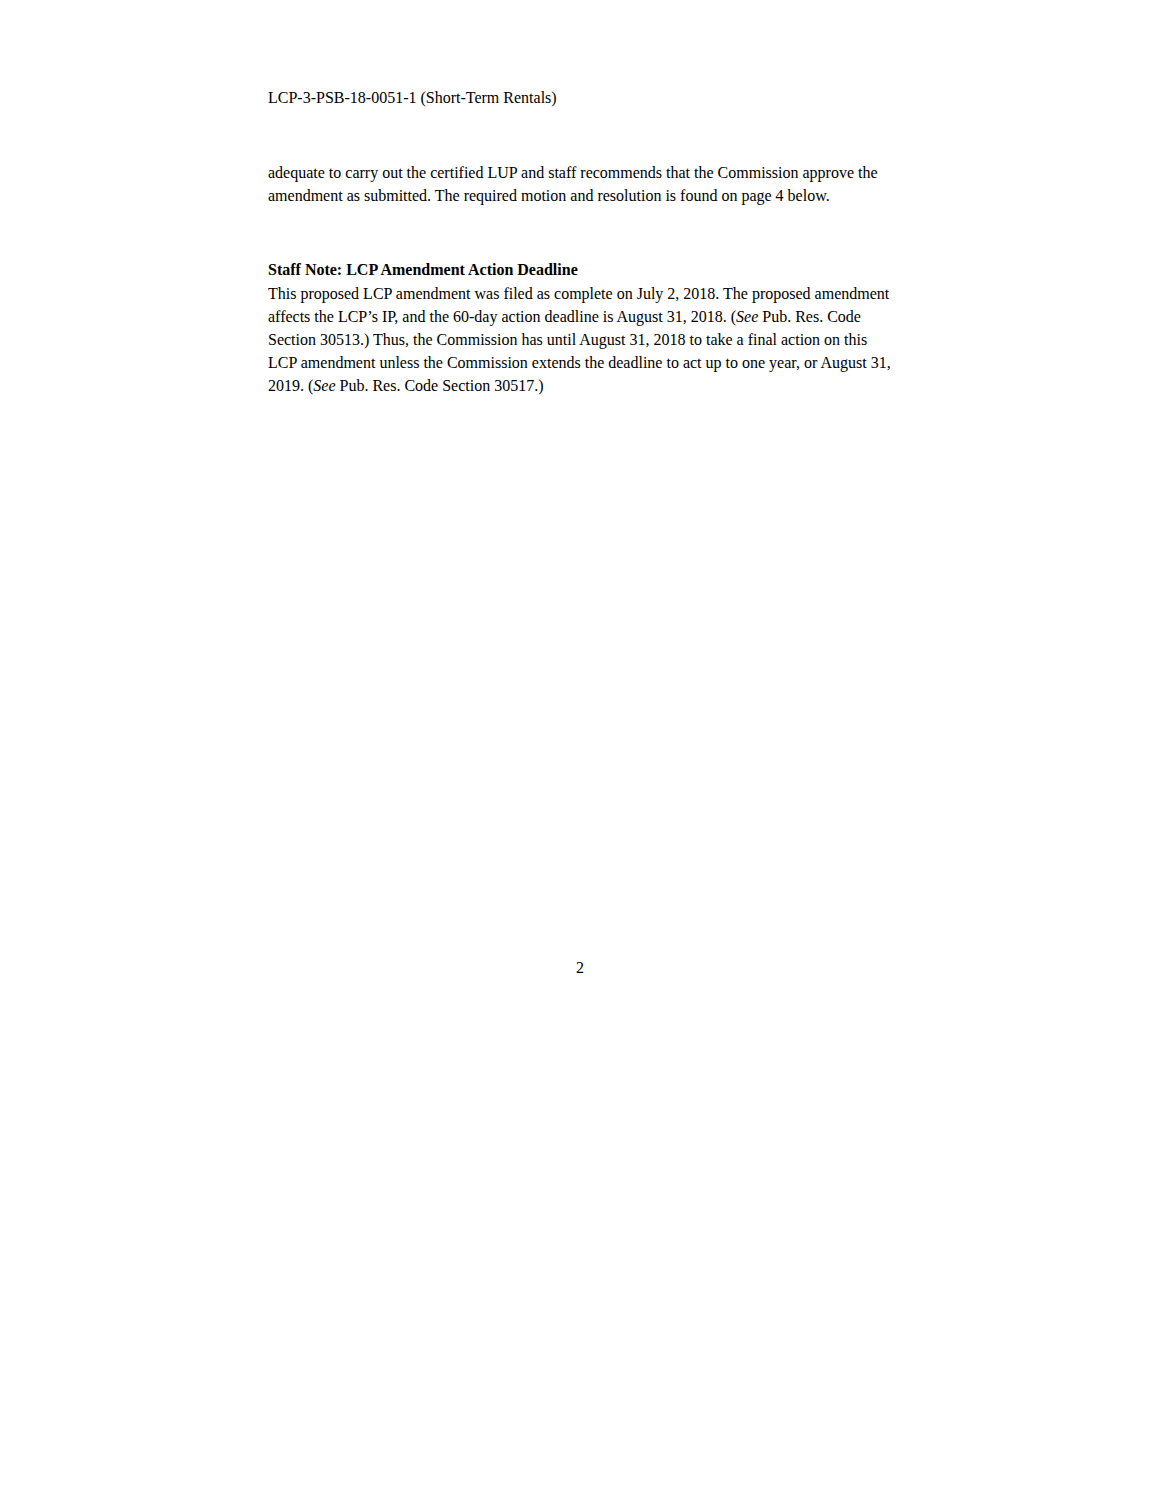LCP-3-PSB-18-0051-1 (Short-Term Rentals)
adequate to carry out the certified LUP and staff recommends that the Commission approve the amendment as submitted. The required motion and resolution is found on page 4 below.
Staff Note: LCP Amendment Action Deadline
This proposed LCP amendment was filed as complete on July 2, 2018. The proposed amendment affects the LCP’s IP, and the 60-day action deadline is August 31, 2018. (See Pub. Res. Code Section 30513.) Thus, the Commission has until August 31, 2018 to take a final action on this LCP amendment unless the Commission extends the deadline to act up to one year, or August 31, 2019. (See Pub. Res. Code Section 30517.)
2